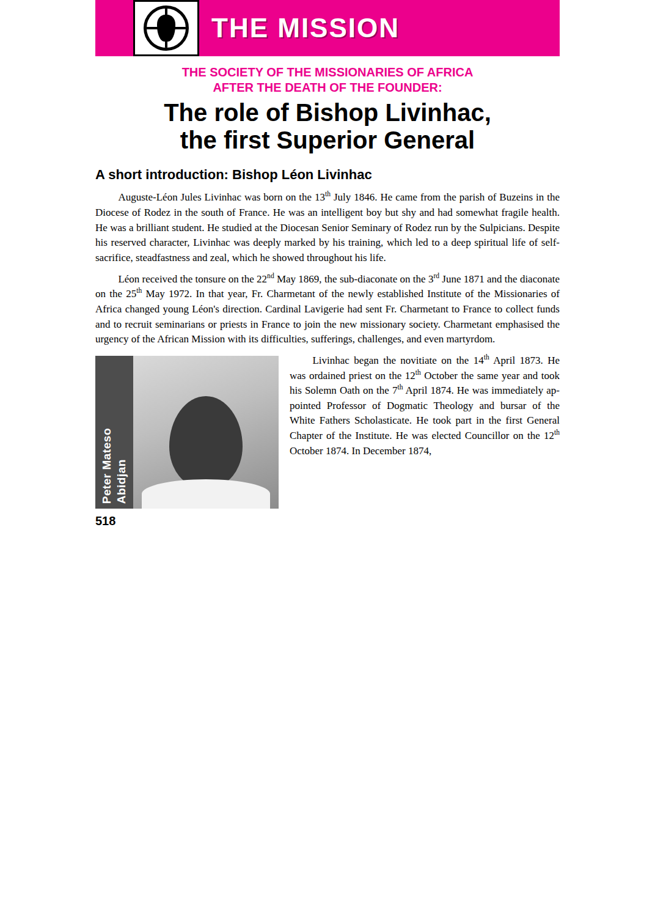THE MISSION
THE SOCIETY OF THE MISSIONARIES OF AFRICA
AFTER THE DEATH OF THE FOUNDER:
The role of Bishop Livinhac,
the first Superior General
A short introduction: Bishop Léon Livinhac
Auguste-Léon Jules Livinhac was born on the 13th July 1846. He came from the parish of Buzeins in the Diocese of Rodez in the south of France. He was an intelligent boy but shy and had somewhat fragile health. He was a brilliant student. He studied at the Diocesan Senior Seminary of Rodez run by the Sulpicians. Despite his reserved character, Livinhac was deeply marked by his training, which led to a deep spiritual life of self-sacrifice, steadfastness and zeal, which he showed throughout his life.
Léon received the tonsure on the 22nd May 1869, the sub-diaconate on the 3rd June 1871 and the diaconate on the 25th May 1972. In that year, Fr. Charmetant of the newly established Institute of the Missionaries of Africa changed young Léon's direction. Cardinal Lavigerie had sent Fr. Charmetant to France to collect funds and to recruit seminarians or priests in France to join the new missionary society. Charmetant emphasised the urgency of the African Mission with its difficulties, sufferings, challenges, and even martyrdom.
Peter Mateso
Abidjan
Livinhac began the novitiate on the 14th April 1873. He was ordained priest on the 12th October the same year and took his Solemn Oath on the 7th April 1874. He was immediately appointed Professor of Dogmatic Theology and bursar of the White Fathers Scholasticate. He took part in the first General Chapter of the Institute. He was elected Councillor on the 12th October 1874. In December 1874,
518